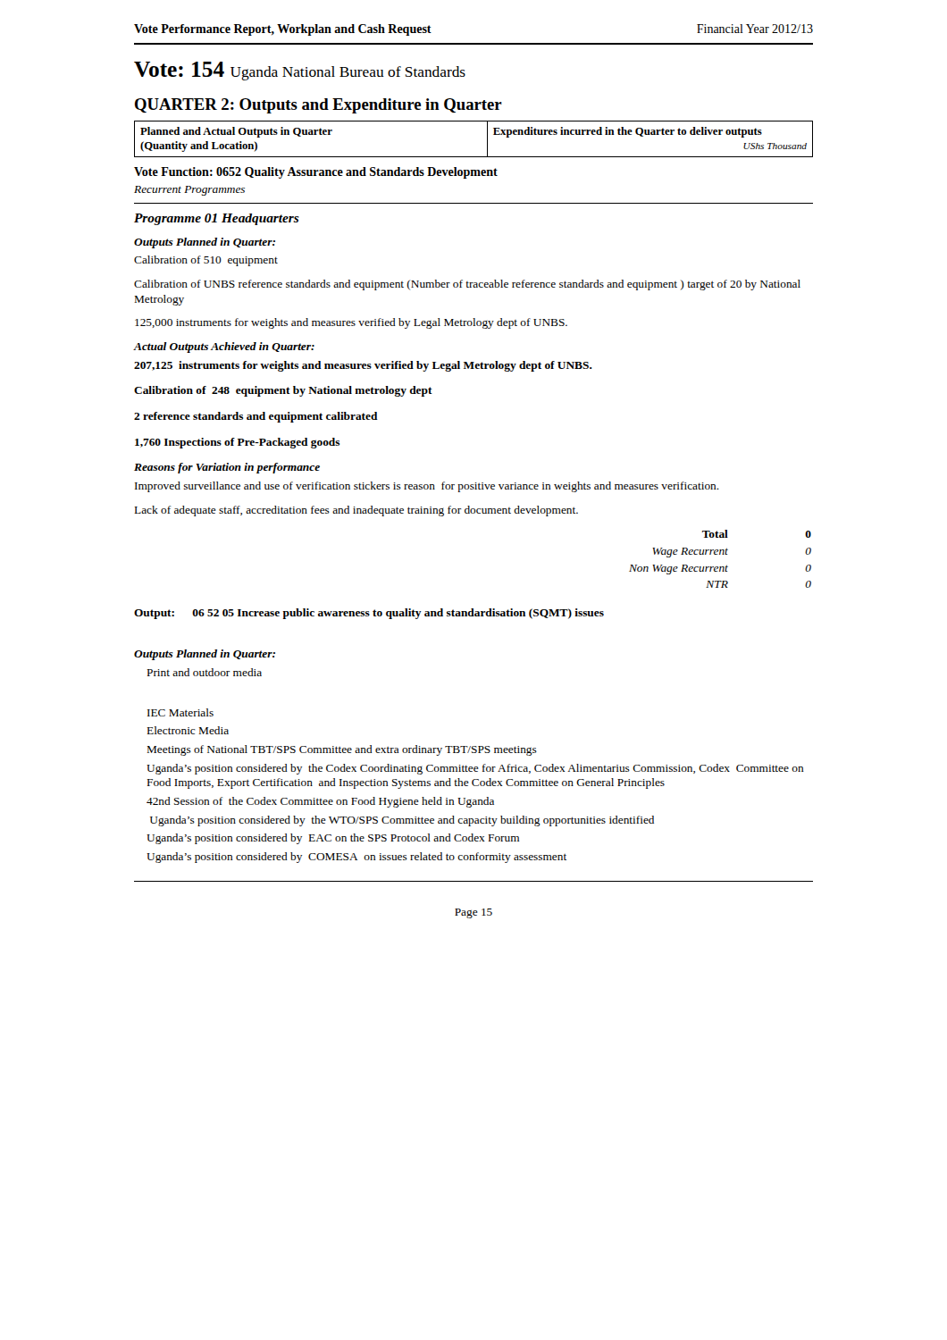Vote Performance Report, Workplan and Cash Request
Financial Year 2012/13
Vote: 154 Uganda National Bureau of Standards
QUARTER 2: Outputs and Expenditure in Quarter
| Planned and Actual Outputs in Quarter (Quantity and Location) | Expenditures incurred in the Quarter to deliver outputs UShs Thousand |
Vote Function: 0652 Quality Assurance and Standards Development
Recurrent Programmes
Programme 01 Headquarters
Outputs Planned in Quarter:
Calibration of 510 equipment
Calibration of UNBS reference standards and equipment (Number of traceable reference standards and equipment ) target of 20 by National Metrology
125,000 instruments for weights and measures verified by Legal Metrology dept of UNBS.
Actual Outputs Achieved in Quarter:
207,125 instruments for weights and measures verified by Legal Metrology dept of UNBS.
Calibration of 248 equipment by National metrology dept
2 reference standards and equipment calibrated
1,760 Inspections of Pre-Packaged goods
Reasons for Variation in performance
Improved surveillance and use of verification stickers is reason for positive variance in weights and measures verification.
Lack of adequate staff, accreditation fees and inadequate training for document development.
| | Total | 0 |
| | Wage Recurrent | 0 |
| | Non Wage Recurrent | 0 |
| | NTR | 0 |
Output: 06 52 05 Increase public awareness to quality and standardisation (SQMT) issues
Outputs Planned in Quarter:
Print and outdoor media
IEC Materials
Electronic Media
Meetings of National TBT/SPS Committee and extra ordinary TBT/SPS meetings
Uganda’s position considered by the Codex Coordinating Committee for Africa, Codex Alimentarius Commission, Codex Committee on Food Imports, Export Certification and Inspection Systems and the Codex Committee on General Principles
42nd Session of the Codex Committee on Food Hygiene held in Uganda
Uganda’s position considered by the WTO/SPS Committee and capacity building opportunities identified
Uganda’s position considered by EAC on the SPS Protocol and Codex Forum
Uganda’s position considered by COMESA on issues related to conformity assessment
Page 15